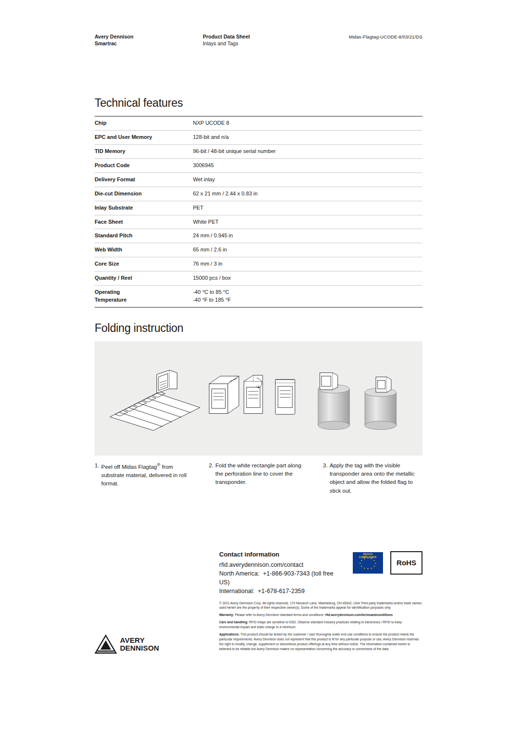Avery Dennison
Smartrac
Product Data Sheet
Inlays and Tags
Midas-Flagtag-UCODE-8/03/21/DS
Technical features
| Chip | NXP UCODE 8 |
| EPC and User Memory | 128-bit and n/a |
| TID Memory | 96-bit / 48-bit unique serial number |
| Product Code | 3006945 |
| Delivery Format | Wet inlay |
| Die-cut Dimension | 62 x 21 mm / 2.44 x 0.83 in |
| Inlay Substrate | PET |
| Face Sheet | White PET |
| Standard Pitch | 24 mm / 0.945 in |
| Web Width | 65 mm / 2.6 in |
| Core Size | 76 mm / 3 in |
| Quantity / Reel | 15000 pcs / box |
| Operating Temperature | -40 °C to 85 °C -40 °F to 185 °F |
Folding instruction
1. Peel off Midas Flagtag® from substrate material, delivered in roll format.
2. Fold the white rectangle part along the perforation line to cover the transponder.
3. Apply the tag with the visible transponder area onto the metallic object and allow the folded flag to stick out.
Contact information
rfid.averydennison.com/contact
North America: +1-866-903-7343 (toll free US)
International: +1-678-617-2359
REACH
COMPLIANCE
RoHS
© 2021 Avery Dennison Corp. All rights reserved. 170 Monarch Lane, Miamisburg, OH 45342, USA Third party trademarks and/or trade names used herein are the property of their respective owner(s). Some of the trademarks appear for identification purposes only.
Warranty: Please refer to Avery Dennison standard terms and conditions: rfid.averydennison.com/termsandconditions
Care and handling: RFID inlays are sensitive to ESD. Observe standard industry practices relating to electronics / RFID to keep environmental impact and static charge to a minimum.
Applications: This product should be tested by the customer / user thoroughly under end use conditions to ensure the product meets the particular requirements. Avery Dennison does not represent that this product is fit for any particular purpose or use. Avery Dennison reserves the right to modify, change, supplement or discontinue product offerings at any time without notice. The information contained herein is believed to be reliable but Avery Dennison makes no representation concerning the accuracy or correctness of the data.
AVERY
DENNISON